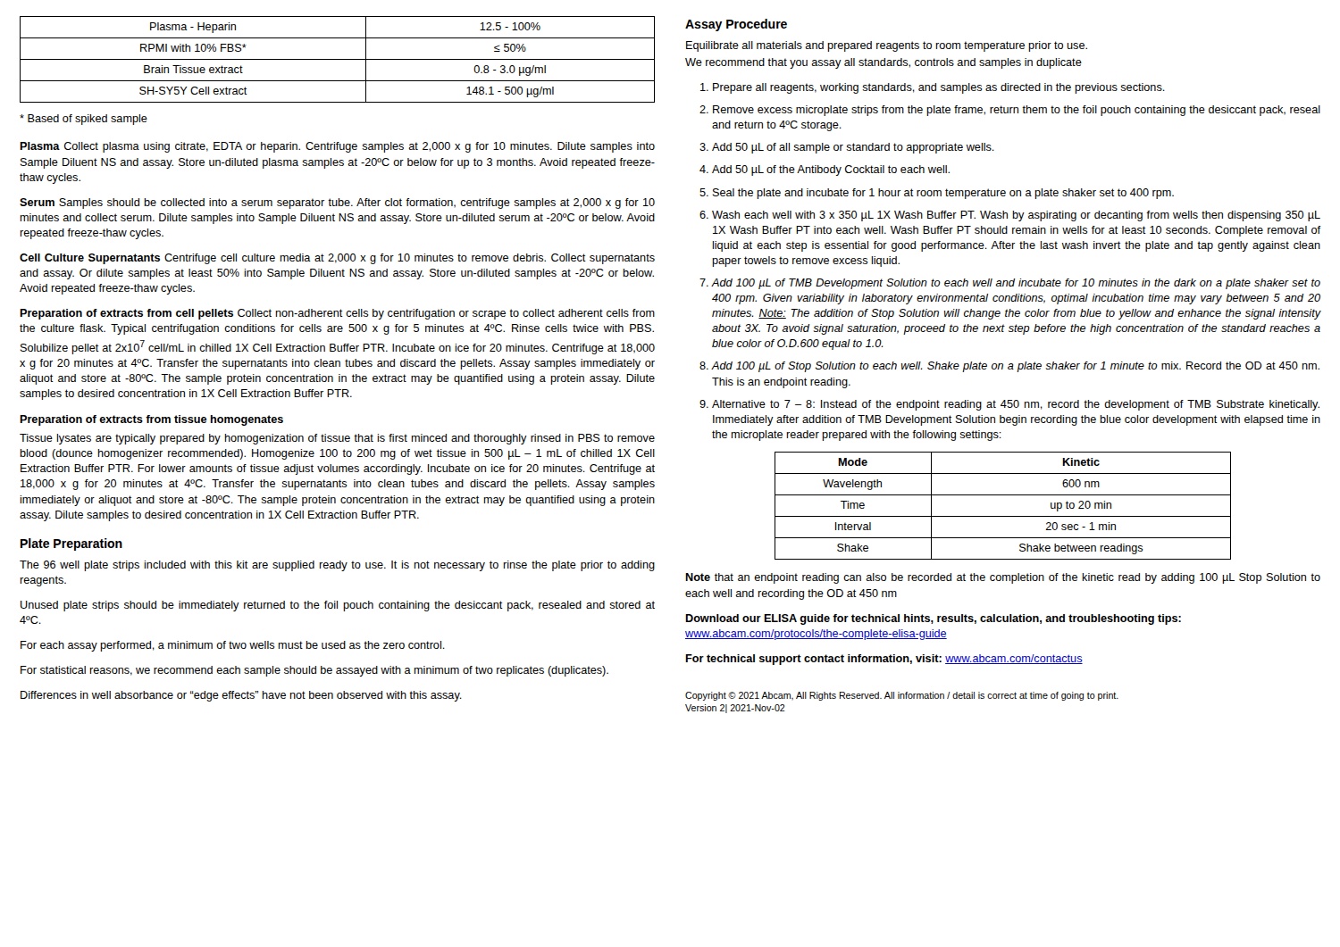| Plasma - Heparin | 12.5 - 100% |
| RPMI with 10% FBS* | ≤ 50% |
| Brain Tissue extract | 0.8 - 3.0 µg/ml |
| SH-SY5Y Cell extract | 148.1 - 500 µg/ml |
* Based of spiked sample
Plasma Collect plasma using citrate, EDTA or heparin. Centrifuge samples at 2,000 x g for 10 minutes. Dilute samples into Sample Diluent NS and assay. Store un-diluted plasma samples at -20ºC or below for up to 3 months. Avoid repeated freeze-thaw cycles.
Serum Samples should be collected into a serum separator tube. After clot formation, centrifuge samples at 2,000 x g for 10 minutes and collect serum. Dilute samples into Sample Diluent NS and assay. Store un-diluted serum at -20ºC or below. Avoid repeated freeze-thaw cycles.
Cell Culture Supernatants Centrifuge cell culture media at 2,000 x g for 10 minutes to remove debris. Collect supernatants and assay. Or dilute samples at least 50% into Sample Diluent NS and assay. Store un-diluted samples at -20ºC or below. Avoid repeated freeze-thaw cycles.
Preparation of extracts from cell pellets Collect non-adherent cells by centrifugation or scrape to collect adherent cells from the culture flask. Typical centrifugation conditions for cells are 500 x g for 5 minutes at 4ºC. Rinse cells twice with PBS. Solubilize pellet at 2x107 cell/mL in chilled 1X Cell Extraction Buffer PTR. Incubate on ice for 20 minutes. Centrifuge at 18,000 x g for 20 minutes at 4ºC. Transfer the supernatants into clean tubes and discard the pellets. Assay samples immediately or aliquot and store at -80ºC. The sample protein concentration in the extract may be quantified using a protein assay. Dilute samples to desired concentration in 1X Cell Extraction Buffer PTR.
Preparation of extracts from tissue homogenates
Tissue lysates are typically prepared by homogenization of tissue that is first minced and thoroughly rinsed in PBS to remove blood (dounce homogenizer recommended). Homogenize 100 to 200 mg of wet tissue in 500 µL – 1 mL of chilled 1X Cell Extraction Buffer PTR. For lower amounts of tissue adjust volumes accordingly. Incubate on ice for 20 minutes. Centrifuge at 18,000 x g for 20 minutes at 4ºC. Transfer the supernatants into clean tubes and discard the pellets. Assay samples immediately or aliquot and store at -80ºC. The sample protein concentration in the extract may be quantified using a protein assay. Dilute samples to desired concentration in 1X Cell Extraction Buffer PTR.
Plate Preparation
The 96 well plate strips included with this kit are supplied ready to use. It is not necessary to rinse the plate prior to adding reagents.
Unused plate strips should be immediately returned to the foil pouch containing the desiccant pack, resealed and stored at 4ºC.
For each assay performed, a minimum of two wells must be used as the zero control.
For statistical reasons, we recommend each sample should be assayed with a minimum of two replicates (duplicates).
Differences in well absorbance or “edge effects” have not been observed with this assay.
Assay Procedure
Equilibrate all materials and prepared reagents to room temperature prior to use.
We recommend that you assay all standards, controls and samples in duplicate
Prepare all reagents, working standards, and samples as directed in the previous sections.
Remove excess microplate strips from the plate frame, return them to the foil pouch containing the desiccant pack, reseal and return to 4ºC storage.
Add 50 µL of all sample or standard to appropriate wells.
Add 50 µL of the Antibody Cocktail to each well.
Seal the plate and incubate for 1 hour at room temperature on a plate shaker set to 400 rpm.
Wash each well with 3 x 350 µL 1X Wash Buffer PT. Wash by aspirating or decanting from wells then dispensing 350 µL 1X Wash Buffer PT into each well. Wash Buffer PT should remain in wells for at least 10 seconds. Complete removal of liquid at each step is essential for good performance. After the last wash invert the plate and tap gently against clean paper towels to remove excess liquid.
Add 100 µL of TMB Development Solution to each well and incubate for 10 minutes in the dark on a plate shaker set to 400 rpm. Given variability in laboratory environmental conditions, optimal incubation time may vary between 5 and 20 minutes. Note: The addition of Stop Solution will change the color from blue to yellow and enhance the signal intensity about 3X. To avoid signal saturation, proceed to the next step before the high concentration of the standard reaches a blue color of O.D.600 equal to 1.0.
Add 100 µL of Stop Solution to each well. Shake plate on a plate shaker for 1 minute to mix. Record the OD at 450 nm. This is an endpoint reading.
Alternative to 7 – 8: Instead of the endpoint reading at 450 nm, record the development of TMB Substrate kinetically. Immediately after addition of TMB Development Solution begin recording the blue color development with elapsed time in the microplate reader prepared with the following settings:
| Mode | Kinetic |
| --- | --- |
| Wavelength | 600 nm |
| Time | up to 20 min |
| Interval | 20 sec - 1 min |
| Shake | Shake between readings |
Note that an endpoint reading can also be recorded at the completion of the kinetic read by adding 100 µL Stop Solution to each well and recording the OD at 450 nm
Download our ELISA guide for technical hints, results, calculation, and troubleshooting tips:
www.abcam.com/protocols/the-complete-elisa-guide
For technical support contact information, visit: www.abcam.com/contactus
Copyright © 2021 Abcam, All Rights Reserved. All information / detail is correct at time of going to print.
Version 2| 2021-Nov-02